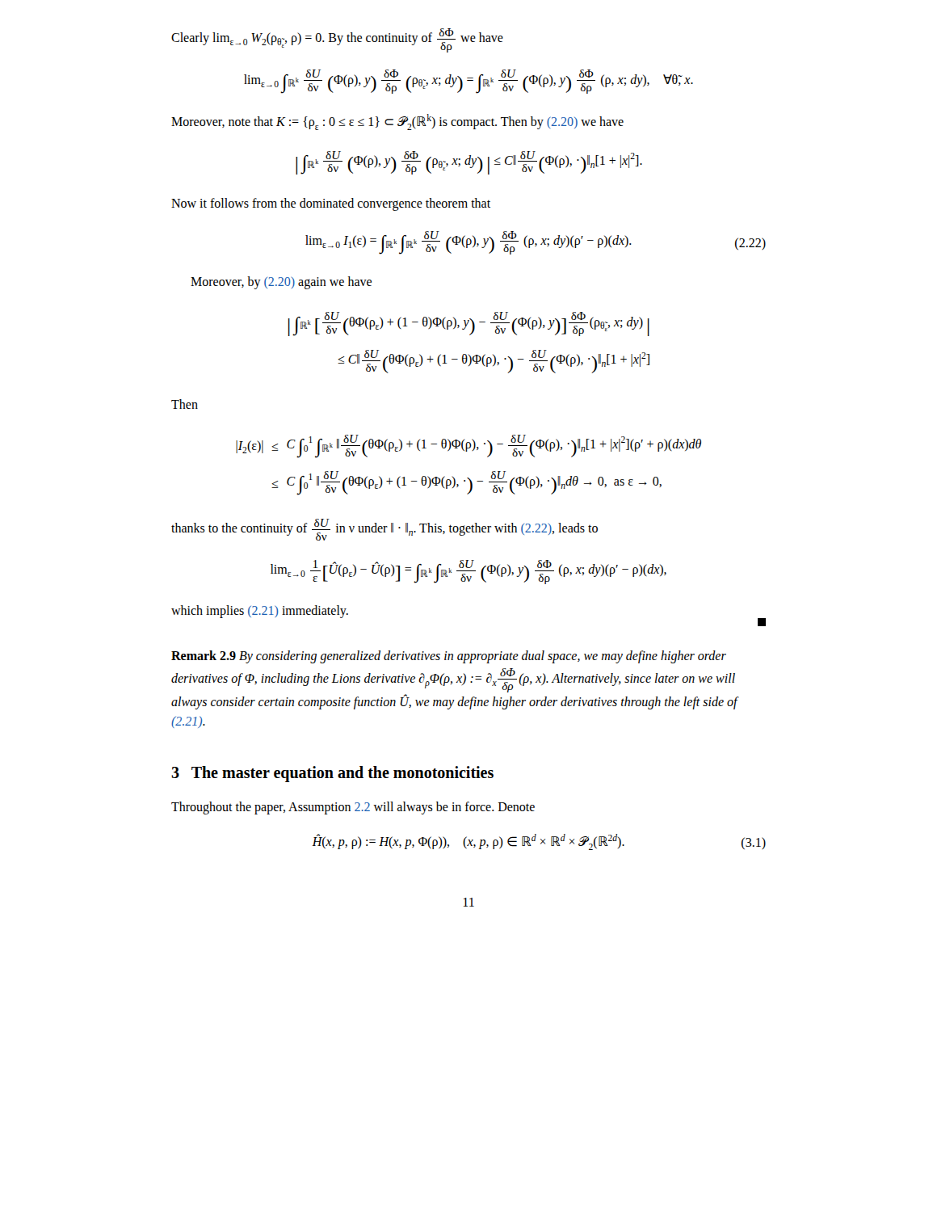Clearly limε→0 W2(ρθ̃ε, ρ) = 0. By the continuity of δΦ δρ we have
limε→0 ∫ℝk δU δν (Φ(ρ), y) δΦ δρ (ρθ̃ε, x; dy) = ∫ℝk δU δν (Φ(ρ), y) δΦ δρ (ρ, x; dy), ∀θ̃, x.
Moreover, note that K := {ρε : 0 ≤ ε ≤ 1} ⊂ 𝒫2(ℝk) is compact. Then by (2.20) we have
| ∫ℝk δU δν (Φ(ρ), y) δΦ δρ (ρθ̃ε, x; dy) | ≤ C‖δU δν(Φ(ρ), ·)‖n[1 + |x|2].
Now it follows from the dominated convergence theorem that
limε→0 I1(ε) = ∫ℝk ∫ℝk δU δν (Φ(ρ), y) δΦ δρ (ρ, x; dy)(ρ′ − ρ)(dx). (2.22)
Moreover, by (2.20) again we have
| / ∫ ℝ k [ δ U δν ( θΦ(ρ ε ) + (1 − θ)Φ(ρ), y ) − δ U δν ( Φ(ρ), y ) ] δΦ δρ (ρ θ̃ ε , x ; dy ) / |
| ≤ C ‖ δ U δν ( θΦ(ρ ε ) + (1 − θ)Φ(ρ), · ) − δ U δν ( Φ(ρ), · ) ‖ n [1 + / x / 2 ] |
Then
| / I 2 (ε)/ | ≤ | C ∫ 0 1 ∫ ℝ k ‖ δ U δν ( θΦ(ρ ε ) + (1 − θ)Φ(ρ), · ) − δ U δν ( Φ(ρ), · ) ‖ n [1 + / x / 2 ](ρ′ + ρ)( dx ) dθ |
| | ≤ | C ∫ 0 1 ‖ δ U δν ( θΦ(ρ ε ) + (1 − θ)Φ(ρ), · ) − δ U δν ( Φ(ρ), · ) ‖ n dθ → 0, as ε → 0, |
thanks to the continuity of δU δν in ν under ‖ · ‖n. This, together with (2.22), leads to
limε→0 1 ε[Û(ρε) − Û(ρ)] = ∫ℝk ∫ℝk δU δν (Φ(ρ), y) δΦ δρ (ρ, x; dy)(ρ′ − ρ)(dx),
which implies (2.21) immediately.
Remark 2.9 By considering generalized derivatives in appropriate dual space, we may define higher order derivatives of Φ, including the Lions derivative ∂ρΦ(ρ, x) := ∂xδΦ δρ(ρ, x). Alternatively, since later on we will always consider certain composite function Û, we may define higher order derivatives through the left side of (2.21).
3 The master equation and the monotonicities
Throughout the paper, Assumption 2.2 will always be in force. Denote
Ĥ(x, p, ρ) := H(x, p, Φ(ρ)), (x, p, ρ) ∈ ℝd × ℝd × 𝒫2(ℝ2d). (3.1)
11